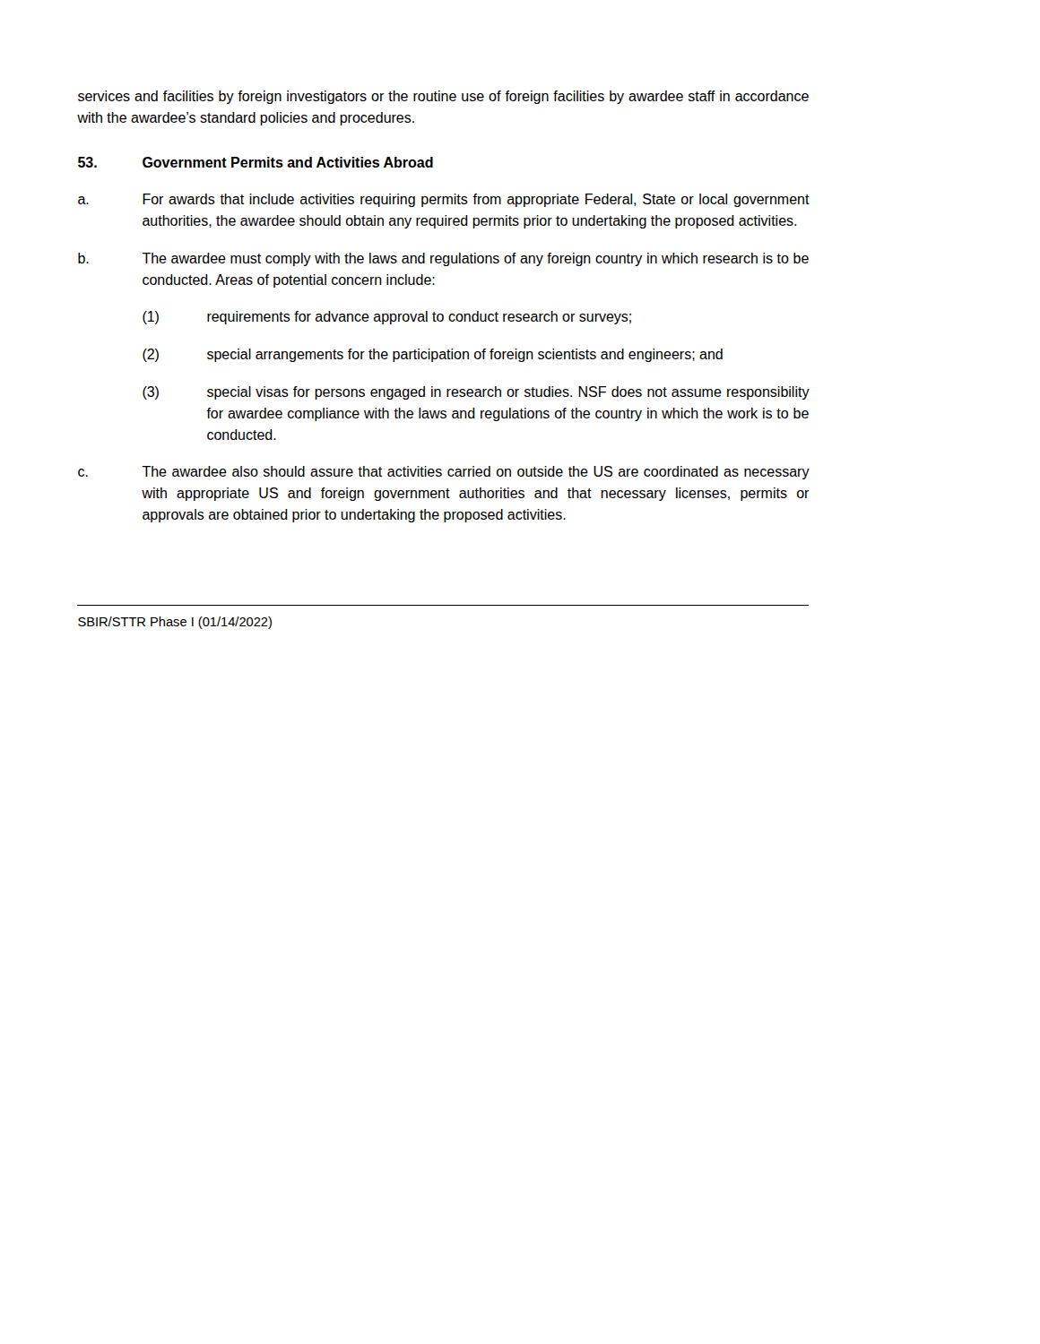services and facilities by foreign investigators or the routine use of foreign facilities by awardee staff in accordance with the awardee’s standard policies and procedures.
53. Government Permits and Activities Abroad
a. For awards that include activities requiring permits from appropriate Federal, State or local government authorities, the awardee should obtain any required permits prior to undertaking the proposed activities.
b. The awardee must comply with the laws and regulations of any foreign country in which research is to be conducted. Areas of potential concern include:
(1) requirements for advance approval to conduct research or surveys;
(2) special arrangements for the participation of foreign scientists and engineers; and
(3) special visas for persons engaged in research or studies. NSF does not assume responsibility for awardee compliance with the laws and regulations of the country in which the work is to be conducted.
c. The awardee also should assure that activities carried on outside the US are coordinated as necessary with appropriate US and foreign government authorities and that necessary licenses, permits or approvals are obtained prior to undertaking the proposed activities.
SBIR/STTR Phase I (01/14/2022)